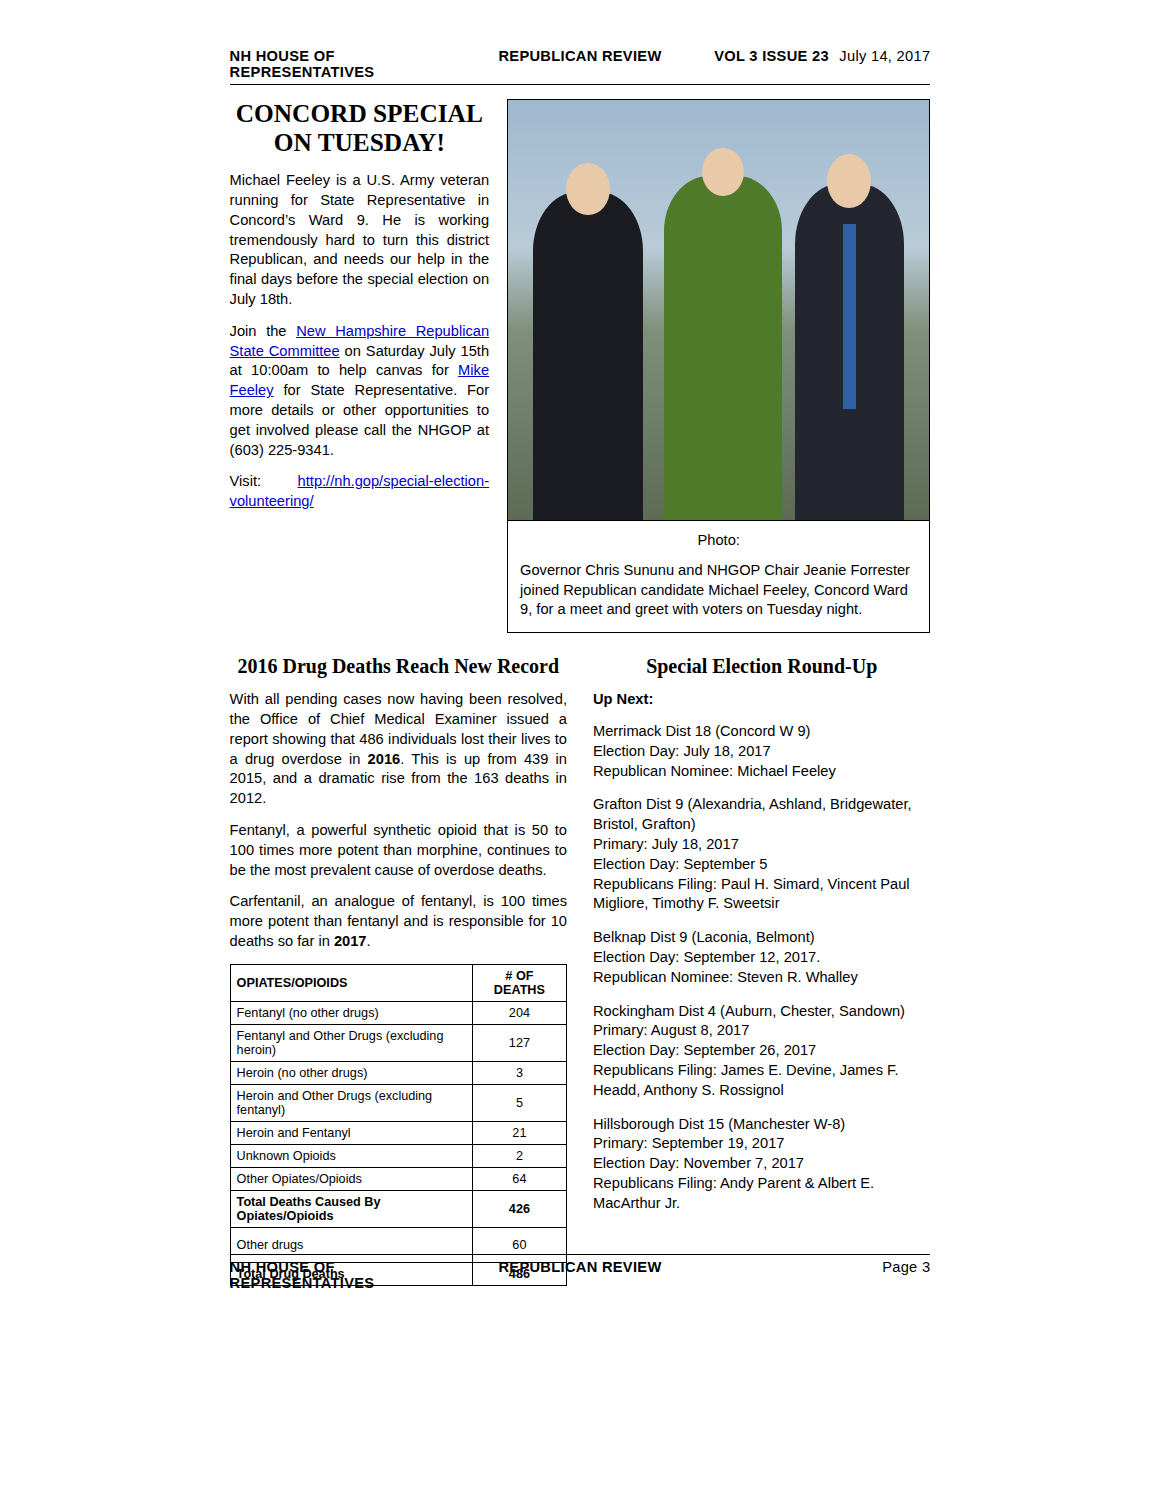NH HOUSE OF REPRESENTATIVES
REPUBLICAN REVIEW
VOL 3 ISSUE 23 July 14, 2017
CONCORD SPECIAL ON TUESDAY!
Michael Feeley is a U.S. Army veteran running for State Representative in Concord’s Ward 9. He is working tremendously hard to turn this district Republican, and needs our help in the final days before the special election on July 18th.
Join the New Hampshire Republican State Committee on Saturday July 15th at 10:00am to help canvas for Mike Feeley for State Representative. For more details or other opportunities to get involved please call the NHGOP at (603) 225-9341.
Visit: http://nh.gop/special-election-volunteering/
Photo:
Governor Chris Sununu and NHGOP Chair Jeanie Forrester joined Republican candidate Michael Feeley, Concord Ward 9, for a meet and greet with voters on Tuesday night.
2016 Drug Deaths Reach New Record
With all pending cases now having been resolved, the Office of Chief Medical Examiner issued a report showing that 486 individuals lost their lives to a drug overdose in 2016. This is up from 439 in 2015, and a dramatic rise from the 163 deaths in 2012.
Fentanyl, a powerful synthetic opioid that is 50 to 100 times more potent than morphine, continues to be the most prevalent cause of overdose deaths.
Carfentanil, an analogue of fentanyl, is 100 times more potent than fentanyl and is responsible for 10 deaths so far in 2017.
| OPIATES/OPIOIDS | # OF DEATHS |
| --- | --- |
| Fentanyl (no other drugs) | 204 |
| Fentanyl and Other Drugs (excluding heroin) | 127 |
| Heroin (no other drugs) | 3 |
| Heroin and Other Drugs (excluding fentanyl) | 5 |
| Heroin and Fentanyl | 21 |
| Unknown Opioids | 2 |
| Other Opiates/Opioids | 64 |
| Total Deaths Caused By Opiates/Opioids | 426 |
| Other drugs | 60 |
| Total Drug Deaths | 486 |
Special Election Round-Up
Up Next:
Merrimack Dist 18 (Concord W 9)
Election Day: July 18, 2017
Republican Nominee: Michael Feeley
Grafton Dist 9 (Alexandria, Ashland, Bridgewater, Bristol, Grafton)
Primary: July 18, 2017
Election Day: September 5
Republicans Filing: Paul H. Simard, Vincent Paul Migliore, Timothy F. Sweetsir
Belknap Dist 9 (Laconia, Belmont)
Election Day: September 12, 2017.
Republican Nominee: Steven R. Whalley
Rockingham Dist 4 (Auburn, Chester, Sandown)
Primary: August 8, 2017
Election Day: September 26, 2017
Republicans Filing: James E. Devine, James F. Headd, Anthony S. Rossignol
Hillsborough Dist 15 (Manchester W-8)
Primary: September 19, 2017
Election Day: November 7, 2017
Republicans Filing: Andy Parent & Albert E. MacArthur Jr.
NH HOUSE OF REPRESENTATIVES
REPUBLICAN REVIEW
Page 3